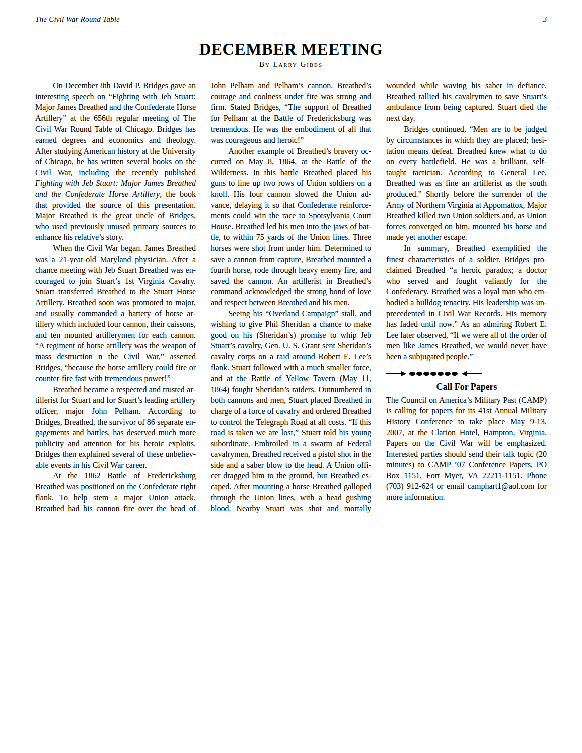The Civil War Round Table 3
DECEMBER MEETING
By Larry Gibbs
On December 8th David P. Bridges gave an interesting speech on “Fighting with Jeb Stuart: Major James Breathed and the Confederate Horse Artillery” at the 656th regular meeting of The Civil War Round Table of Chicago. Bridges has earned degrees and economics and theology. After studying American history at the University of Chicago, he has written several books on the Civil War, including the recently published Fighting with Jeb Stuart: Major James Breathed and the Confederate Horse Artillery, the book that provided the source of this presentation. Major Breathed is the great uncle of Bridges, who used previously unused primary sources to enhance his relative’s story.
When the Civil War began, James Breathed was a 21-year-old Maryland physician. After a chance meeting with Jeb Stuart Breathed was encouraged to join Stuart’s 1st Virginia Cavalry. Stuart transferred Breathed to the Stuart Horse Artillery. Breathed soon was promoted to major, and usually commanded a battery of horse artillery which included four cannon, their caissons, and ten mounted artillerymen for each cannon. “A regiment of horse artillery was the weapon of mass destruction n the Civil War,” asserted Bridges, “because the horse artillery could fire or counter-fire fast with tremendous power!”
Breathed became a respected and trusted artillerist for Stuart and for Stuart’s leading artillery officer, major John Pelham. According to Bridges, Breathed, the survivor of 86 separate engagements and battles, has deserved much more publicity and attention for his heroic exploits. Bridges then explained several of these unbelievable events in his Civil War career.
At the 1862 Battle of Fredericksburg Breathed was positioned on the Confederate right flank. To help stem a major Union attack, Breathed had his cannon fire over the head of John Pelham and Pelham’s cannon. Breathed’s courage and coolness under fire was strong and firm. Stated Bridges, “The support of Breathed for Pelham at the Battle of Fredericksburg was tremendous. He was the embodiment of all that was courageous and heroic!”
Another example of Breathed’s bravery occurred on May 8, 1864, at the Battle of the Wilderness. In this battle Breathed placed his guns to line up two rows of Union soldiers on a knoll. His four cannon slowed the Union advance, delaying it so that Confederate reinforcements could win the race to Spotsylvania Court House. Breathed led his men into the jaws of battle, to within 75 yards of the Union lines. Three horses were shot from under him. Determined to save a cannon from capture, Breathed mounted a fourth horse, rode through heavy enemy fire, and saved the cannon. An artillerist in Breathed’s command acknowledged the strong bond of love and respect between Breathed and his men.
Seeing his “Overland Campaign” stall, and wishing to give Phil Sheridan a chance to make good on his (Sheridan’s) promise to whip Jeb Stuart’s cavalry, Gen. U. S. Grant sent Sheridan’s cavalry corps on a raid around Robert E. Lee’s flank. Stuart followed with a much smaller force, and at the Battle of Yellow Tavern (May 11, 1864) fought Sheridan’s raiders. Outnumbered in both cannons and men, Stuart placed Breathed in charge of a force of cavalry and ordered Breathed to control the Telegraph Road at all costs. “If this road is taken we are lost,” Stuart told his young subordinate. Embroiled in a swarm of Federal cavalrymen, Breathed received a pistol shot in the side and a saber blow to the head. A Union officer dragged him to the ground, but Breathed escaped. After mounting a horse Breathed galloped through the Union lines, with a head gushing blood. Nearby Stuart was shot and mortally wounded while waving his saber in defiance. Breathed rallied his cavalrymen to save Stuart’s ambulance from being captured. Stuart died the next day.
Bridges continued, “Men are to be judged by circumstances in which they are placed; hesitation means defeat. Breathed knew what to do on every battlefield. He was a brilliant, self-taught tactician. According to General Lee, Breathed was as fine an artillerist as the south produced.” Shortly before the surrender of the Army of Northern Virginia at Appomattox, Major Breathed killed two Union soldiers and, as Union forces converged on him, mounted his horse and made yet another escape.
In summary, Breathed exemplified the finest characteristics of a soldier. Bridges proclaimed Breathed “a heroic paradox; a doctor who served and fought valiantly for the Confederacy. Breathed was a loyal man who embodied a bulldog tenacity. His leadership was unprecedented in Civil War Records. His memory has faded until now.” As an admiring Robert E. Lee later observed, “If we were all of the order of men like James Breathed, we would never have been a subjugated people.”
Call For Papers
The Council on America’s Military Past (CAMP) is calling for papers for its 41st Annual Military History Conference to take place May 9-13, 2007, at the Clarion Hotel, Hampton, Virginia. Papers on the Civil War will be emphasized. Interested parties should send their talk topic (20 minutes) to CAMP ’07 Conference Papers, PO Box 1151, Fort Myer, VA 22211-1151. Phone (703) 912-624 or email camphart1@aol.com for more information.